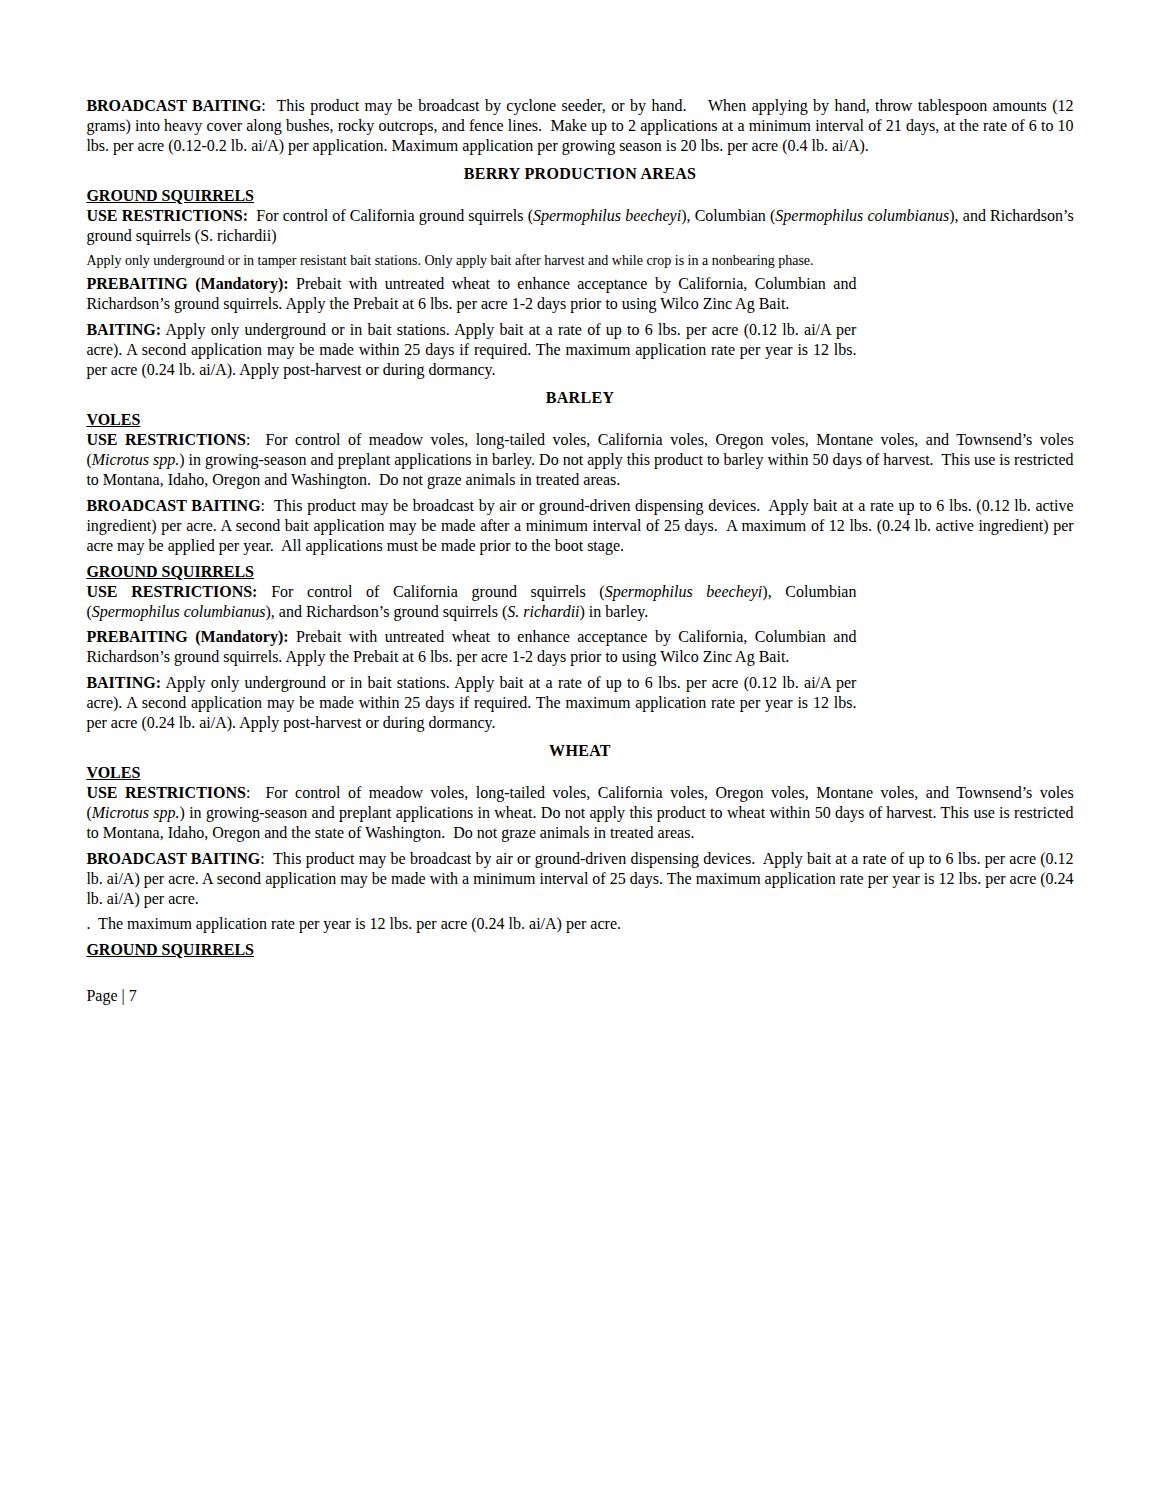BROADCAST BAITING: This product may be broadcast by cyclone seeder, or by hand. When applying by hand, throw tablespoon amounts (12 grams) into heavy cover along bushes, rocky outcrops, and fence lines. Make up to 2 applications at a minimum interval of 21 days, at the rate of 6 to 10 lbs. per acre (0.12-0.2 lb. ai/A) per application. Maximum application per growing season is 20 lbs. per acre (0.4 lb. ai/A).
BERRY PRODUCTION AREAS
GROUND SQUIRRELS
USE RESTRICTIONS: For control of California ground squirrels (Spermophilus beecheyi), Columbian (Spermophilus columbianus), and Richardson’s ground squirrels (S. richardii)
Apply only underground or in tamper resistant bait stations. Only apply bait after harvest and while crop is in a nonbearing phase.
PREBAITING (Mandatory): Prebait with untreated wheat to enhance acceptance by California, Columbian and Richardson’s ground squirrels. Apply the Prebait at 6 lbs. per acre 1-2 days prior to using Wilco Zinc Ag Bait.
BAITING: Apply only underground or in bait stations. Apply bait at a rate of up to 6 lbs. per acre (0.12 lb. ai/A per acre). A second application may be made within 25 days if required. The maximum application rate per year is 12 lbs. per acre (0.24 lb. ai/A). Apply post-harvest or during dormancy.
BARLEY
VOLES
USE RESTRICTIONS: For control of meadow voles, long-tailed voles, California voles, Oregon voles, Montane voles, and Townsend’s voles (Microtus spp.) in growing-season and preplant applications in barley. Do not apply this product to barley within 50 days of harvest. This use is restricted to Montana, Idaho, Oregon and Washington. Do not graze animals in treated areas.
BROADCAST BAITING: This product may be broadcast by air or ground-driven dispensing devices. Apply bait at a rate up to 6 lbs. (0.12 lb. active ingredient) per acre. A second bait application may be made after a minimum interval of 25 days. A maximum of 12 lbs. (0.24 lb. active ingredient) per acre may be applied per year. All applications must be made prior to the boot stage.
GROUND SQUIRRELS
USE RESTRICTIONS: For control of California ground squirrels (Spermophilus beecheyi), Columbian (Spermophilus columbianus), and Richardson’s ground squirrels (S. richardii) in barley.
PREBAITING (Mandatory): Prebait with untreated wheat to enhance acceptance by California, Columbian and Richardson’s ground squirrels. Apply the Prebait at 6 lbs. per acre 1-2 days prior to using Wilco Zinc Ag Bait.
BAITING: Apply only underground or in bait stations. Apply bait at a rate of up to 6 lbs. per acre (0.12 lb. ai/A per acre). A second application may be made within 25 days if required. The maximum application rate per year is 12 lbs. per acre (0.24 lb. ai/A). Apply post-harvest or during dormancy.
WHEAT
VOLES
USE RESTRICTIONS: For control of meadow voles, long-tailed voles, California voles, Oregon voles, Montane voles, and Townsend’s voles (Microtus spp.) in growing-season and preplant applications in wheat. Do not apply this product to wheat within 50 days of harvest. This use is restricted to Montana, Idaho, Oregon and the state of Washington. Do not graze animals in treated areas.
BROADCAST BAITING: This product may be broadcast by air or ground-driven dispensing devices. Apply bait at a rate of up to 6 lbs. per acre (0.12 lb. ai/A) per acre. A second application may be made with a minimum interval of 25 days. The maximum application rate per year is 12 lbs. per acre (0.24 lb. ai/A) per acre.
. The maximum application rate per year is 12 lbs. per acre (0.24 lb. ai/A) per acre.
GROUND SQUIRRELS
Page | 7